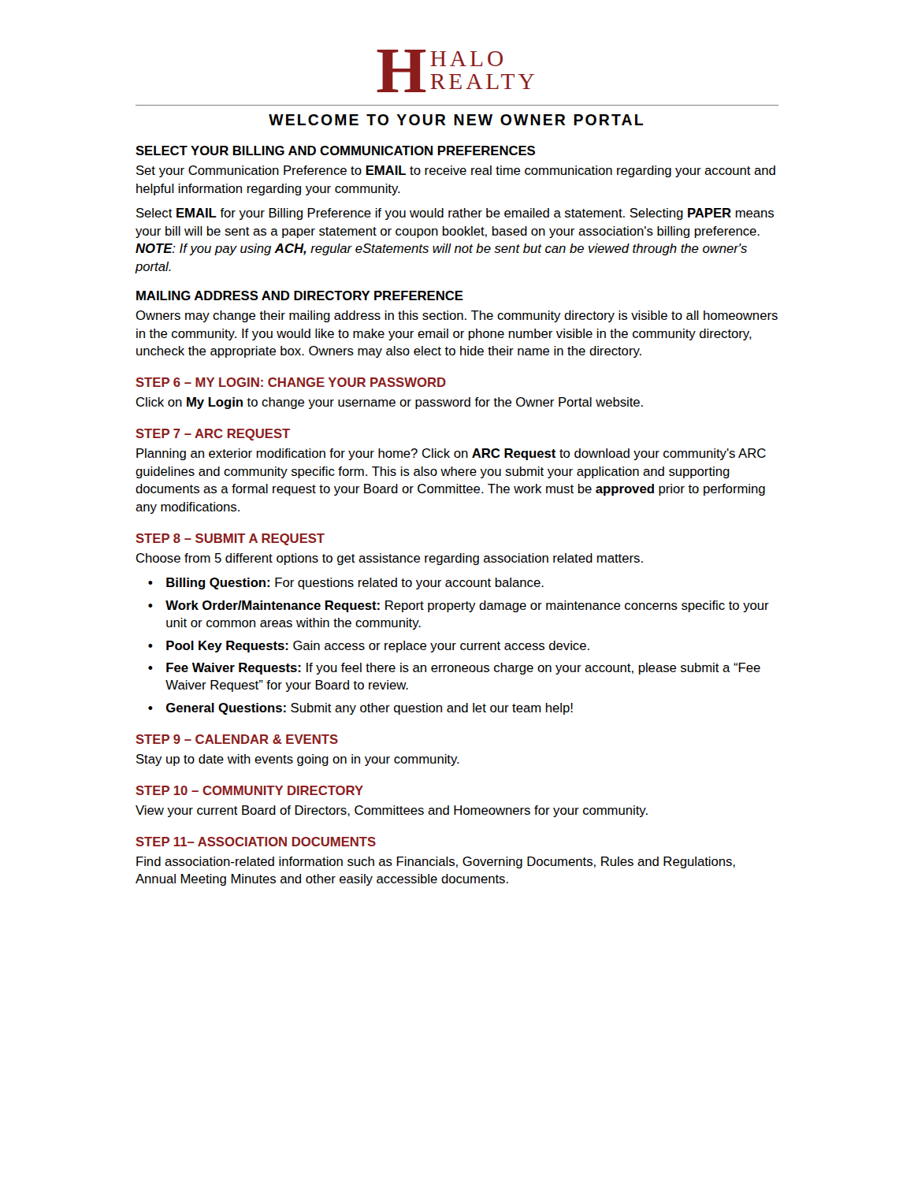HHALO REALTY
WELCOME TO YOUR NEW OWNER PORTAL
SELECT YOUR BILLING AND COMMUNICATION PREFERENCES
Set your Communication Preference to EMAIL to receive real time communication regarding your account and helpful information regarding your community.
Select EMAIL for your Billing Preference if you would rather be emailed a statement. Selecting PAPER means your bill will be sent as a paper statement or coupon booklet, based on your association's billing preference. NOTE: If you pay using ACH, regular eStatements will not be sent but can be viewed through the owner's portal.
MAILING ADDRESS AND DIRECTORY PREFERENCE
Owners may change their mailing address in this section. The community directory is visible to all homeowners in the community. If you would like to make your email or phone number visible in the community directory, uncheck the appropriate box. Owners may also elect to hide their name in the directory.
STEP 6 – MY LOGIN: CHANGE YOUR PASSWORD
Click on My Login to change your username or password for the Owner Portal website.
STEP 7 – ARC REQUEST
Planning an exterior modification for your home? Click on ARC Request to download your community's ARC guidelines and community specific form. This is also where you submit your application and supporting documents as a formal request to your Board or Committee. The work must be approved prior to performing any modifications.
STEP 8 – SUBMIT A REQUEST
Choose from 5 different options to get assistance regarding association related matters.
Billing Question: For questions related to your account balance.
Work Order/Maintenance Request: Report property damage or maintenance concerns specific to your unit or common areas within the community.
Pool Key Requests: Gain access or replace your current access device.
Fee Waiver Requests: If you feel there is an erroneous charge on your account, please submit a “Fee Waiver Request” for your Board to review.
General Questions: Submit any other question and let our team help!
STEP 9 – CALENDAR & EVENTS
Stay up to date with events going on in your community.
STEP 10 – COMMUNITY DIRECTORY
View your current Board of Directors, Committees and Homeowners for your community.
STEP 11– ASSOCIATION DOCUMENTS
Find association-related information such as Financials, Governing Documents, Rules and Regulations, Annual Meeting Minutes and other easily accessible documents.